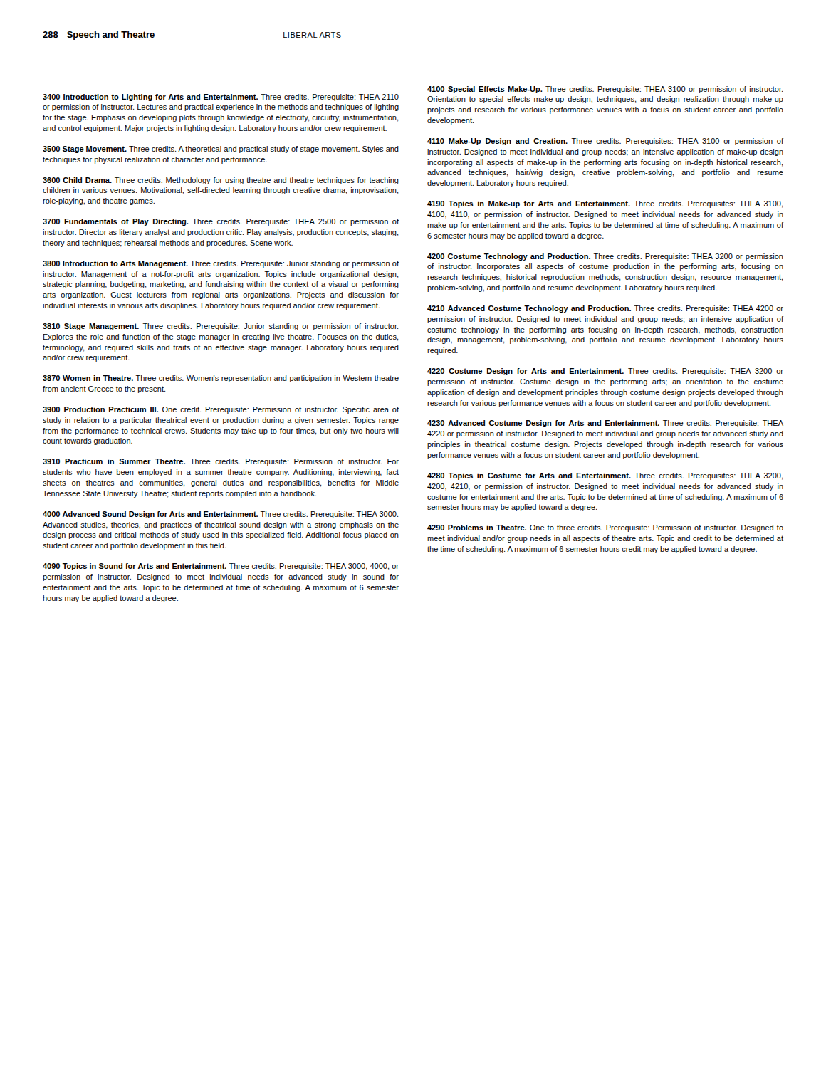288 Speech and Theatre LIBERAL ARTS
3400 Introduction to Lighting for Arts and Entertainment. Three credits. Prerequisite: THEA 2110 or permission of instructor. Lectures and practical experience in the methods and techniques of lighting for the stage. Emphasis on developing plots through knowledge of electricity, circuitry, instrumentation, and control equipment. Major projects in lighting design. Laboratory hours and/or crew requirement.
3500 Stage Movement. Three credits. A theoretical and practical study of stage movement. Styles and techniques for physical realization of character and performance.
3600 Child Drama. Three credits. Methodology for using theatre and theatre techniques for teaching children in various venues. Motivational, self-directed learning through creative drama, improvisation, role-playing, and theatre games.
3700 Fundamentals of Play Directing. Three credits. Prerequisite: THEA 2500 or permission of instructor. Director as literary analyst and production critic. Play analysis, production concepts, staging, theory and techniques; rehearsal methods and procedures. Scene work.
3800 Introduction to Arts Management. Three credits. Prerequisite: Junior standing or permission of instructor. Management of a not-for-profit arts organization. Topics include organizational design, strategic planning, budgeting, marketing, and fundraising within the context of a visual or performing arts organization. Guest lecturers from regional arts organizations. Projects and discussion for individual interests in various arts disciplines. Laboratory hours required and/or crew requirement.
3810 Stage Management. Three credits. Prerequisite: Junior standing or permission of instructor. Explores the role and function of the stage manager in creating live theatre. Focuses on the duties, terminology, and required skills and traits of an effective stage manager. Laboratory hours required and/or crew requirement.
3870 Women in Theatre. Three credits. Women's representation and participation in Western theatre from ancient Greece to the present.
3900 Production Practicum III. One credit. Prerequisite: Permission of instructor. Specific area of study in relation to a particular theatrical event or production during a given semester. Topics range from the performance to technical crews. Students may take up to four times, but only two hours will count towards graduation.
3910 Practicum in Summer Theatre. Three credits. Prerequisite: Permission of instructor. For students who have been employed in a summer theatre company. Auditioning, interviewing, fact sheets on theatres and communities, general duties and responsibilities, benefits for Middle Tennessee State University Theatre; student reports compiled into a handbook.
4000 Advanced Sound Design for Arts and Entertainment. Three credits. Prerequisite: THEA 3000. Advanced studies, theories, and practices of theatrical sound design with a strong emphasis on the design process and critical methods of study used in this specialized field. Additional focus placed on student career and portfolio development in this field.
4090 Topics in Sound for Arts and Entertainment. Three credits. Prerequisite: THEA 3000, 4000, or permission of instructor. Designed to meet individual needs for advanced study in sound for entertainment and the arts. Topic to be determined at time of scheduling. A maximum of 6 semester hours may be applied toward a degree.
4100 Special Effects Make-Up. Three credits. Prerequisite: THEA 3100 or permission of instructor. Orientation to special effects make-up design, techniques, and design realization through make-up projects and research for various performance venues with a focus on student career and portfolio development.
4110 Make-Up Design and Creation. Three credits. Prerequisites: THEA 3100 or permission of instructor. Designed to meet individual and group needs; an intensive application of make-up design incorporating all aspects of make-up in the performing arts focusing on in-depth historical research, advanced techniques, hair/wig design, creative problem-solving, and portfolio and resume development. Laboratory hours required.
4190 Topics in Make-up for Arts and Entertainment. Three credits. Prerequisites: THEA 3100, 4100, 4110, or permission of instructor. Designed to meet individual needs for advanced study in make-up for entertainment and the arts. Topics to be determined at time of scheduling. A maximum of 6 semester hours may be applied toward a degree.
4200 Costume Technology and Production. Three credits. Prerequisite: THEA 3200 or permission of instructor. Incorporates all aspects of costume production in the performing arts, focusing on research techniques, historical reproduction methods, construction design, resource management, problem-solving, and portfolio and resume development. Laboratory hours required.
4210 Advanced Costume Technology and Production. Three credits. Prerequisite: THEA 4200 or permission of instructor. Designed to meet individual and group needs; an intensive application of costume technology in the performing arts focusing on in-depth research, methods, construction design, management, problem-solving, and portfolio and resume development. Laboratory hours required.
4220 Costume Design for Arts and Entertainment. Three credits. Prerequisite: THEA 3200 or permission of instructor. Costume design in the performing arts; an orientation to the costume application of design and development principles through costume design projects developed through research for various performance venues with a focus on student career and portfolio development.
4230 Advanced Costume Design for Arts and Entertainment. Three credits. Prerequisite: THEA 4220 or permission of instructor. Designed to meet individual and group needs for advanced study and principles in theatrical costume design. Projects developed through in-depth research for various performance venues with a focus on student career and portfolio development.
4280 Topics in Costume for Arts and Entertainment. Three credits. Prerequisites: THEA 3200, 4200, 4210, or permission of instructor. Designed to meet individual needs for advanced study in costume for entertainment and the arts. Topic to be determined at time of scheduling. A maximum of 6 semester hours may be applied toward a degree.
4290 Problems in Theatre. One to three credits. Prerequisite: Permission of instructor. Designed to meet individual and/or group needs in all aspects of theatre arts. Topic and credit to be determined at the time of scheduling. A maximum of 6 semester hours credit may be applied toward a degree.